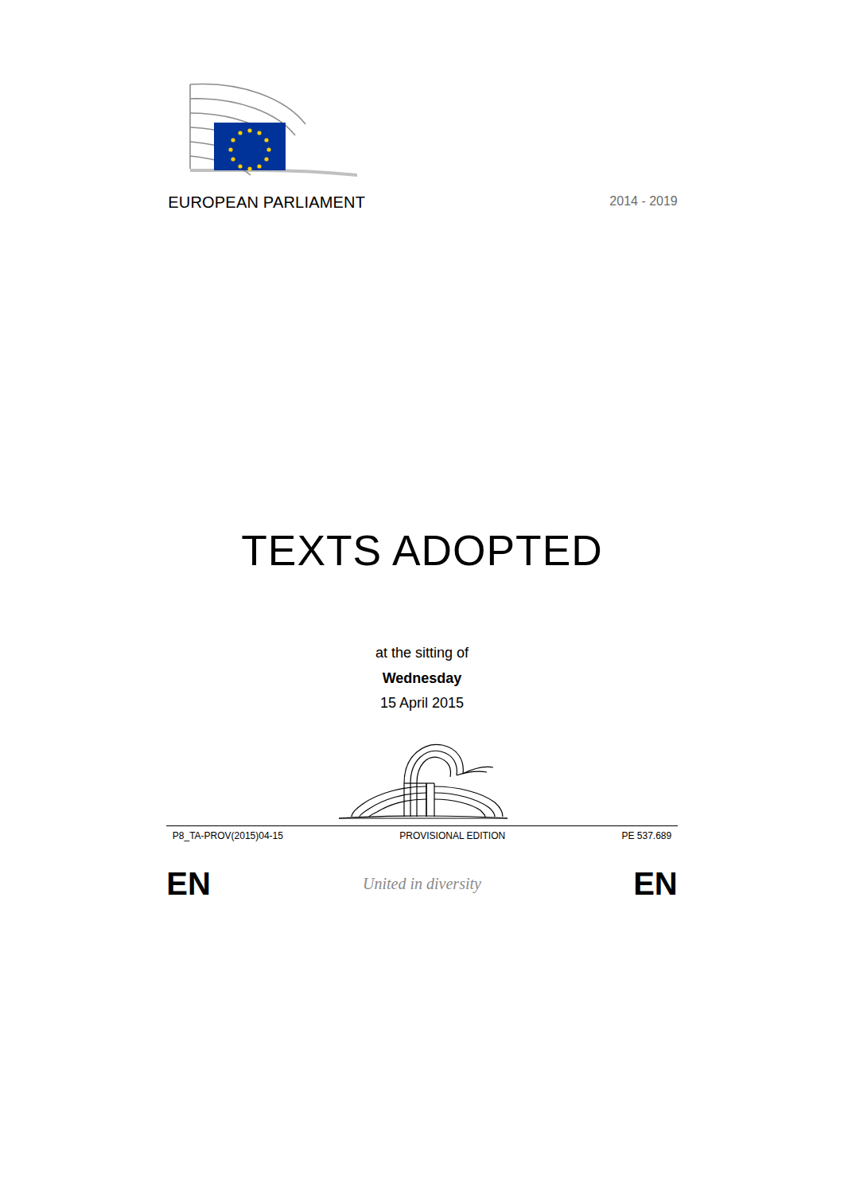EUROPEAN PARLIAMENT
2014 - 2019
TEXTS ADOPTED
at the sitting of
Wednesday
15 April 2015
P8_TA-PROV(2015)04-15
PROVISIONAL EDITION
PE 537.689
EN
United in diversity
EN